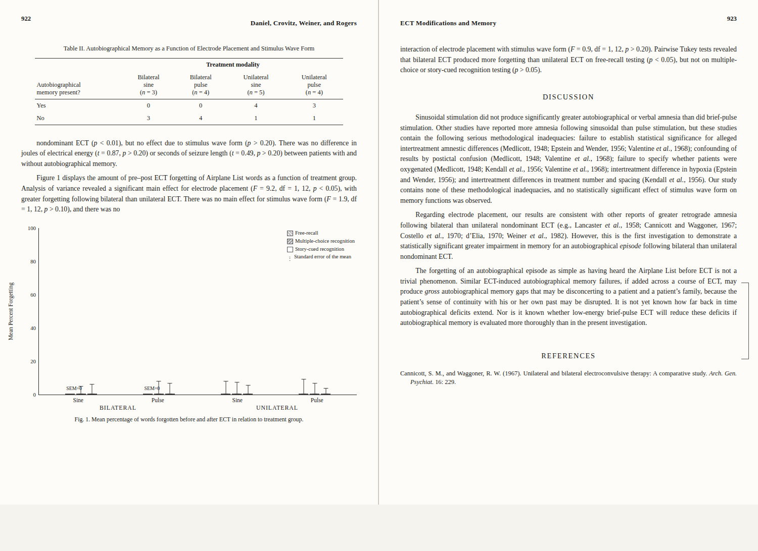922
Daniel, Crovitz, Weiner, and Rogers
Table II. Autobiographical Memory as a Function of Electrode Placement and Stimulus Wave Form
| | Treatment modality |
| --- | --- |
| Autobiographical memory present? | Bilateral sine ( n = 3) | Bilateral pulse ( n = 4) | Unilateral sine ( n = 5) | Unilateral pulse ( n = 4) |
| Yes | 0 | 0 | 4 | 3 |
| No | 3 | 4 | 1 | 1 |
nondominant ECT (p < 0.01), but no effect due to stimulus wave form (p > 0.20). There was no difference in joules of electrical energy (t = 0.87, p > 0.20) or seconds of seizure length (t = 0.49, p > 0.20) between patients with and without autobiographical memory.
Figure 1 displays the amount of pre–post ECT forgetting of Airplane List words as a function of treatment group. Analysis of variance revealed a significant main effect for electrode placement (F = 9.2, df = 1, 12, p < 0.05), with greater forgetting following bilateral than unilateral ECT. There was no main effect for stimulus wave form (F = 1.9, df = 1, 12, p > 0.10), and there was no
Mean Percent Forgetting
100 80 60 40 20 0
Free-recall
Multiple-choice recognition
Story-cued recognition
⋮Standard error of the mean
SEM=0
SEM=0
Sine Pulse Sine Pulse
BILATERAL UNILATERAL
Fig. 1. Mean percentage of words forgotten before and after ECT in relation to treatment group.
923
ECT Modifications and Memory
interaction of electrode placement with stimulus wave form (F = 0.9, df = 1, 12, p > 0.20). Pairwise Tukey tests revealed that bilateral ECT produced more forgetting than unilateral ECT on free-recall testing (p < 0.05), but not on multiple-choice or story-cued recognition testing (p > 0.05).
DISCUSSION
Sinusoidal stimulation did not produce significantly greater autobiographical or verbal amnesia than did brief-pulse stimulation. Other studies have reported more amnesia following sinusoidal than pulse stimulation, but these studies contain the following serious methodological inadequacies: failure to establish statistical significance for alleged intertreatment amnestic differences (Medlicott, 1948; Epstein and Wender, 1956; Valentine et al., 1968); confounding of results by postictal confusion (Medlicott, 1948; Valentine et al., 1968); failure to specify whether patients were oxygenated (Medlicott, 1948; Kendall et al., 1956; Valentine et al., 1968); intertreatment difference in hypoxia (Epstein and Wender, 1956); and intertreatment differences in treatment number and spacing (Kendall et al., 1956). Our study contains none of these methodological inadequacies, and no statistically significant effect of stimulus wave form on memory functions was observed.
Regarding electrode placement, our results are consistent with other reports of greater retrograde amnesia following bilateral than unilateral nondominant ECT (e.g., Lancaster et al., 1958; Cannicott and Waggoner, 1967; Costello et al., 1970; d’Elia, 1970; Weiner et al., 1982). However, this is the first investigation to demonstrate a statistically significant greater impairment in memory for an autobiographical episode following bilateral than unilateral nondominant ECT.
The forgetting of an autobiographical episode as simple as having heard the Airplane List before ECT is not a trivial phenomenon. Similar ECT-induced autobiographical memory failures, if added across a course of ECT, may produce gross autobiographical memory gaps that may be disconcerting to a patient and a patient’s family, because the patient’s sense of continuity with his or her own past may be disrupted. It is not yet known how far back in time autobiographical deficits extend. Nor is it known whether low-energy brief-pulse ECT will reduce these deficits if autobiographical memory is evaluated more thoroughly than in the present investigation.
REFERENCES
Cannicott, S. M., and Waggoner, R. W. (1967). Unilateral and bilateral electroconvulsive therapy: A comparative study. Arch. Gen. Psychiat. 16: 229.